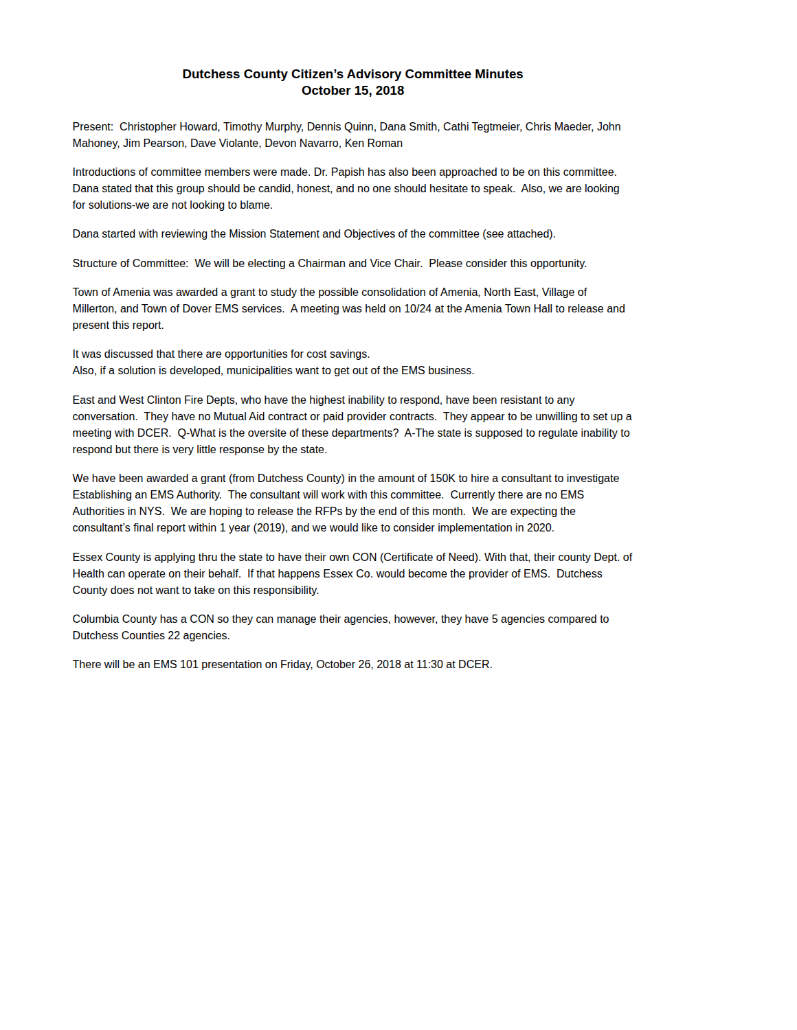Dutchess County Citizen’s Advisory Committee Minutes
October 15, 2018
Present: Christopher Howard, Timothy Murphy, Dennis Quinn, Dana Smith, Cathi Tegtmeier, Chris Maeder, John Mahoney, Jim Pearson, Dave Violante, Devon Navarro, Ken Roman
Introductions of committee members were made. Dr. Papish has also been approached to be on this committee. Dana stated that this group should be candid, honest, and no one should hesitate to speak. Also, we are looking for solutions-we are not looking to blame.
Dana started with reviewing the Mission Statement and Objectives of the committee (see attached).
Structure of Committee: We will be electing a Chairman and Vice Chair. Please consider this opportunity.
Town of Amenia was awarded a grant to study the possible consolidation of Amenia, North East, Village of Millerton, and Town of Dover EMS services. A meeting was held on 10/24 at the Amenia Town Hall to release and present this report.
It was discussed that there are opportunities for cost savings.
Also, if a solution is developed, municipalities want to get out of the EMS business.
East and West Clinton Fire Depts, who have the highest inability to respond, have been resistant to any conversation. They have no Mutual Aid contract or paid provider contracts. They appear to be unwilling to set up a meeting with DCER. Q-What is the oversite of these departments? A-The state is supposed to regulate inability to respond but there is very little response by the state.
We have been awarded a grant (from Dutchess County) in the amount of 150K to hire a consultant to investigate Establishing an EMS Authority. The consultant will work with this committee. Currently there are no EMS Authorities in NYS. We are hoping to release the RFPs by the end of this month. We are expecting the consultant’s final report within 1 year (2019), and we would like to consider implementation in 2020.
Essex County is applying thru the state to have their own CON (Certificate of Need). With that, their county Dept. of Health can operate on their behalf. If that happens Essex Co. would become the provider of EMS. Dutchess County does not want to take on this responsibility.
Columbia County has a CON so they can manage their agencies, however, they have 5 agencies compared to Dutchess Counties 22 agencies.
There will be an EMS 101 presentation on Friday, October 26, 2018 at 11:30 at DCER.